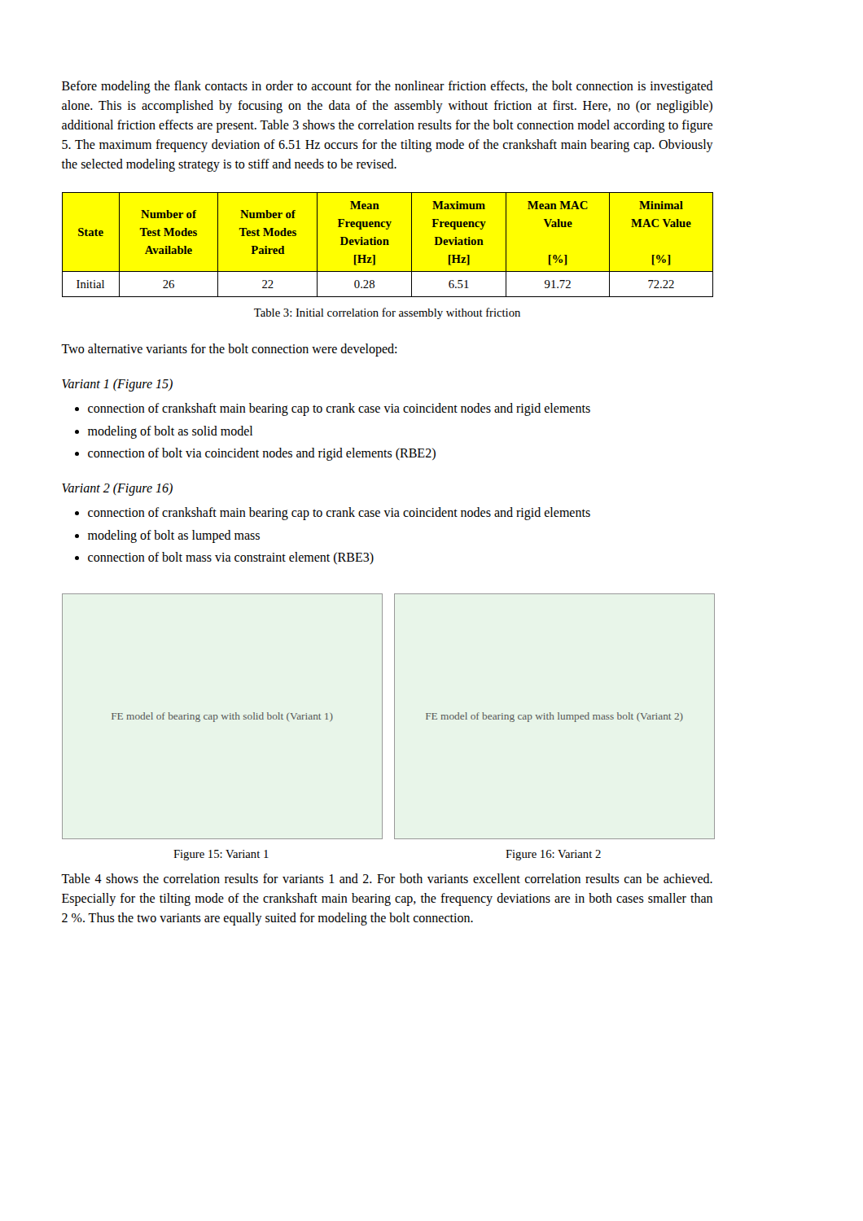Before modeling the flank contacts in order to account for the nonlinear friction effects, the bolt connection is investigated alone. This is accomplished by focusing on the data of the assembly without friction at first. Here, no (or negligible) additional friction effects are present. Table 3 shows the correlation results for the bolt connection model according to figure 5. The maximum frequency deviation of 6.51 Hz occurs for the tilting mode of the crankshaft main bearing cap. Obviously the selected modeling strategy is to stiff and needs to be revised.
| State | Number of Test Modes Available | Number of Test Modes Paired | Mean Frequency Deviation [Hz] | Maximum Frequency Deviation [Hz] | Mean MAC Value [%] | Minimal MAC Value [%] |
| --- | --- | --- | --- | --- | --- | --- |
| Initial | 26 | 22 | 0.28 | 6.51 | 91.72 | 72.22 |
Table 3: Initial correlation for assembly without friction
Two alternative variants for the bolt connection were developed:
Variant 1 (Figure 15)
connection of crankshaft main bearing cap to crank case via coincident nodes and rigid elements
modeling of bolt as solid model
connection of bolt via coincident nodes and rigid elements (RBE2)
Variant 2 (Figure 16)
connection of crankshaft main bearing cap to crank case via coincident nodes and rigid elements
modeling of bolt as lumped mass
connection of bolt mass via constraint element (RBE3)
FE model of bearing cap with solid bolt (Variant 1)
Figure 15: Variant 1
FE model of bearing cap with lumped mass bolt (Variant 2)
Figure 16: Variant 2
Table 4 shows the correlation results for variants 1 and 2. For both variants excellent correlation results can be achieved. Especially for the tilting mode of the crankshaft main bearing cap, the frequency deviations are in both cases smaller than 2 %. Thus the two variants are equally suited for modeling the bolt connection.